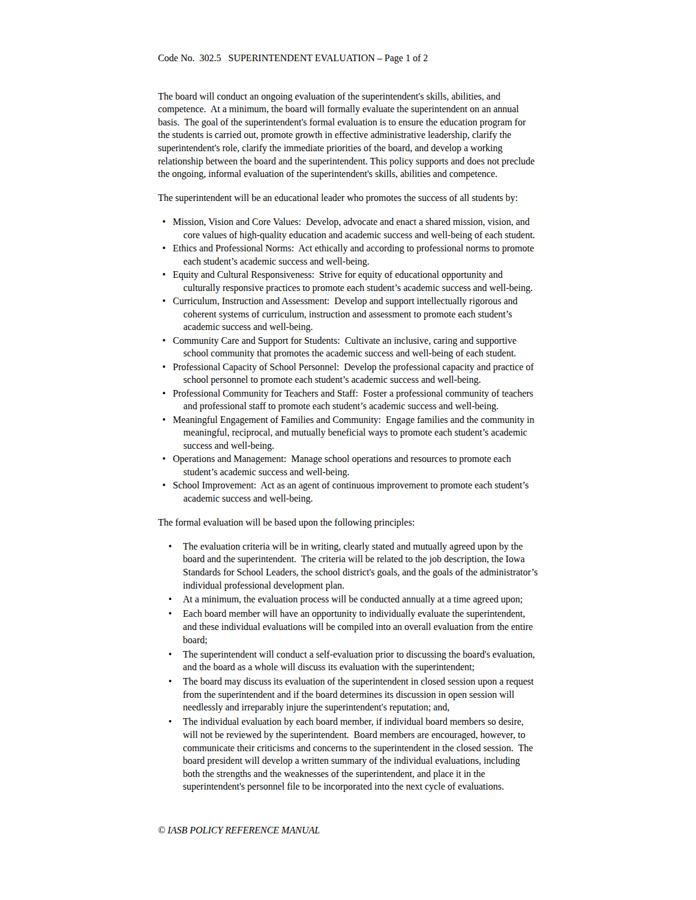Code No. 302.5 SUPERINTENDENT EVALUATION – Page 1 of 2
The board will conduct an ongoing evaluation of the superintendent's skills, abilities, and competence. At a minimum, the board will formally evaluate the superintendent on an annual basis. The goal of the superintendent's formal evaluation is to ensure the education program for the students is carried out, promote growth in effective administrative leadership, clarify the superintendent's role, clarify the immediate priorities of the board, and develop a working relationship between the board and the superintendent. This policy supports and does not preclude the ongoing, informal evaluation of the superintendent's skills, abilities and competence.
The superintendent will be an educational leader who promotes the success of all students by:
Mission, Vision and Core Values: Develop, advocate and enact a shared mission, vision, and core values of high-quality education and academic success and well-being of each student.
Ethics and Professional Norms: Act ethically and according to professional norms to promote each student’s academic success and well-being.
Equity and Cultural Responsiveness: Strive for equity of educational opportunity and culturally responsive practices to promote each student’s academic success and well-being.
Curriculum, Instruction and Assessment: Develop and support intellectually rigorous and coherent systems of curriculum, instruction and assessment to promote each student’s academic success and well-being.
Community Care and Support for Students: Cultivate an inclusive, caring and supportive school community that promotes the academic success and well-being of each student.
Professional Capacity of School Personnel: Develop the professional capacity and practice of school personnel to promote each student’s academic success and well-being.
Professional Community for Teachers and Staff: Foster a professional community of teachers and professional staff to promote each student’s academic success and well-being.
Meaningful Engagement of Families and Community: Engage families and the community in meaningful, reciprocal, and mutually beneficial ways to promote each student’s academic success and well-being.
Operations and Management: Manage school operations and resources to promote each student’s academic success and well-being.
School Improvement: Act as an agent of continuous improvement to promote each student’s academic success and well-being.
The formal evaluation will be based upon the following principles:
The evaluation criteria will be in writing, clearly stated and mutually agreed upon by the board and the superintendent. The criteria will be related to the job description, the Iowa Standards for School Leaders, the school district's goals, and the goals of the administrator’s individual professional development plan.
At a minimum, the evaluation process will be conducted annually at a time agreed upon;
Each board member will have an opportunity to individually evaluate the superintendent, and these individual evaluations will be compiled into an overall evaluation from the entire board;
The superintendent will conduct a self-evaluation prior to discussing the board's evaluation, and the board as a whole will discuss its evaluation with the superintendent;
The board may discuss its evaluation of the superintendent in closed session upon a request from the superintendent and if the board determines its discussion in open session will needlessly and irreparably injure the superintendent's reputation; and,
The individual evaluation by each board member, if individual board members so desire, will not be reviewed by the superintendent. Board members are encouraged, however, to communicate their criticisms and concerns to the superintendent in the closed session. The board president will develop a written summary of the individual evaluations, including both the strengths and the weaknesses of the superintendent, and place it in the superintendent's personnel file to be incorporated into the next cycle of evaluations.
© IASB POLICY REFERENCE MANUAL